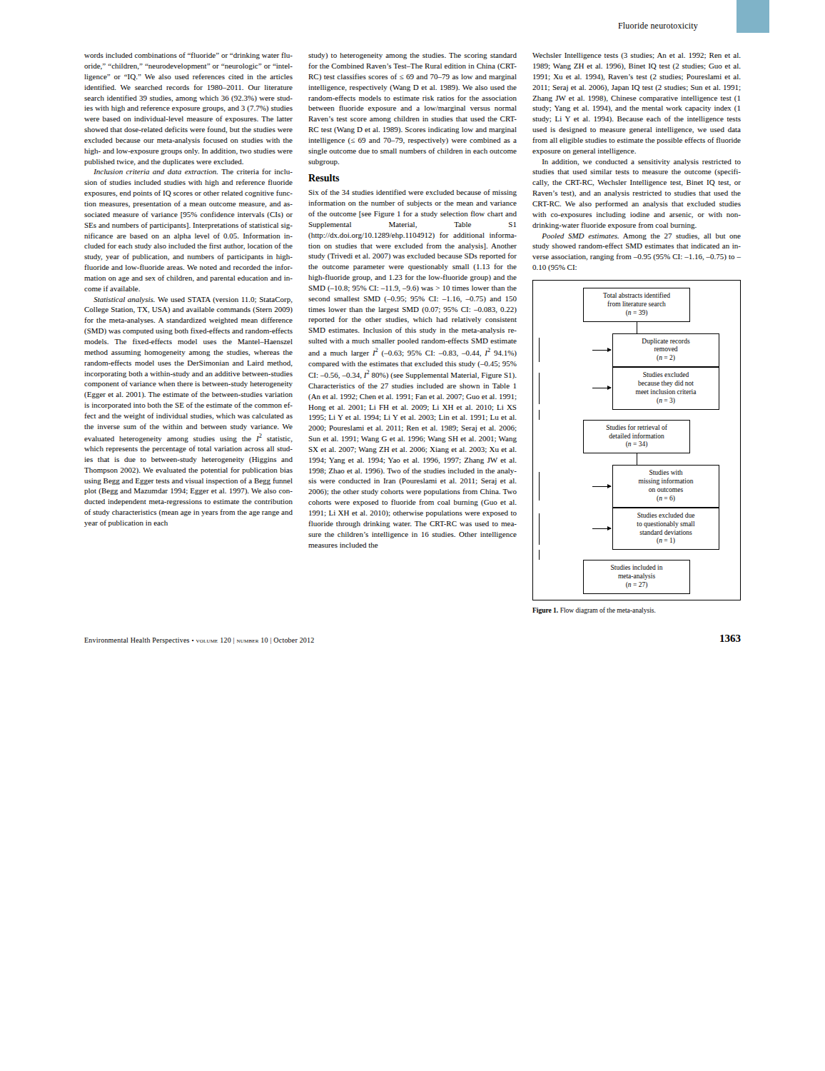Fluoride neurotoxicity
words included combinations of “fluoride” or “drinking water fluoride,” “children,” “neurodevelopment” or “neurologic” or “intelligence” or “IQ.” We also used references cited in the articles identified. We searched records for 1980–2011. Our literature search identified 39 studies, among which 36 (92.3%) were studies with high and reference exposure groups, and 3 (7.7%) studies were based on individual-level measure of exposures. The latter showed that dose-related deficits were found, but the studies were excluded because our meta-analysis focused on studies with the high- and low-exposure groups only. In addition, two studies were published twice, and the duplicates were excluded.
Inclusion criteria and data extraction. The criteria for inclusion of studies included studies with high and reference fluoride exposures, end points of IQ scores or other related cognitive function measures, presentation of a mean outcome measure, and associated measure of variance [95% confidence intervals (CIs) or SEs and numbers of participants]. Interpretations of statistical significance are based on an alpha level of 0.05. Information included for each study also included the first author, location of the study, year of publication, and numbers of participants in high-fluoride and low-fluoride areas. We noted and recorded the information on age and sex of children, and parental education and income if available.
Statistical analysis. We used STATA (version 11.0; StataCorp, College Station, TX, USA) and available commands (Stern 2009) for the meta-analyses. A standardized weighted mean difference (SMD) was computed using both fixed-effects and random-effects models. The fixed-effects model uses the Mantel–Haenszel method assuming homogeneity among the studies, whereas the random-effects model uses the DerSimonian and Laird method, incorporating both a within-study and an additive between-studies component of variance when there is between-study heterogeneity (Egger et al. 2001). The estimate of the between-studies variation is incorporated into both the SE of the estimate of the common effect and the weight of individual studies, which was calculated as the inverse sum of the within and between study variance. We evaluated heterogeneity among studies using the I2 statistic, which represents the percentage of total variation across all studies that is due to between-study heterogeneity (Higgins and Thompson 2002). We evaluated the potential for publication bias using Begg and Egger tests and visual inspection of a Begg funnel plot (Begg and Mazumdar 1994; Egger et al. 1997). We also conducted independent meta-regressions to estimate the contribution of study characteristics (mean age in years from the age range and year of publication in each
study) to heterogeneity among the studies. The scoring standard for the Combined Raven’s Test–The Rural edition in China (CRT-RC) test classifies scores of ≤ 69 and 70–79 as low and marginal intelligence, respectively (Wang D et al. 1989). We also used the random-effects models to estimate risk ratios for the association between fluoride exposure and a low/marginal versus normal Raven’s test score among children in studies that used the CRT-RC test (Wang D et al. 1989). Scores indicating low and marginal intelligence (≤ 69 and 70–79, respectively) were combined as a single outcome due to small numbers of children in each outcome subgroup.
Results
Six of the 34 studies identified were excluded because of missing information on the number of subjects or the mean and variance of the outcome [see Figure 1 for a study selection flow chart and Supplemental Material, Table S1 (http://dx.doi.org/10.1289/ehp.1104912) for additional information on studies that were excluded from the analysis]. Another study (Trivedi et al. 2007) was excluded because SDs reported for the outcome parameter were questionably small (1.13 for the high-fluoride group, and 1.23 for the low-fluoride group) and the SMD (–10.8; 95% CI: –11.9, –9.6) was > 10 times lower than the second smallest SMD (–0.95; 95% CI: –1.16, –0.75) and 150 times lower than the largest SMD (0.07; 95% CI: –0.083, 0.22) reported for the other studies, which had relatively consistent SMD estimates. Inclusion of this study in the meta-analysis resulted with a much smaller pooled random-effects SMD estimate and a much larger I2 (–0.63; 95% CI: –0.83, –0.44, I2 94.1%) compared with the estimates that excluded this study (–0.45; 95% CI: –0.56, –0.34, I2 80%) (see Supplemental Material, Figure S1). Characteristics of the 27 studies included are shown in Table 1 (An et al. 1992; Chen et al. 1991; Fan et al. 2007; Guo et al. 1991; Hong et al. 2001; Li FH et al. 2009; Li XH et al. 2010; Li XS 1995; Li Y et al. 1994; Li Y et al. 2003; Lin et al. 1991; Lu et al. 2000; Poureslami et al. 2011; Ren et al. 1989; Seraj et al. 2006; Sun et al. 1991; Wang G et al. 1996; Wang SH et al. 2001; Wang SX et al. 2007; Wang ZH et al. 2006; Xiang et al. 2003; Xu et al. 1994; Yang et al. 1994; Yao et al. 1996, 1997; Zhang JW et al. 1998; Zhao et al. 1996). Two of the studies included in the analysis were conducted in Iran (Poureslami et al. 2011; Seraj et al. 2006); the other study cohorts were populations from China. Two cohorts were exposed to fluoride from coal burning (Guo et al. 1991; Li XH et al. 2010); otherwise populations were exposed to fluoride through drinking water. The CRT-RC was used to measure the children’s intelligence in 16 studies. Other intelligence measures included the
Wechsler Intelligence tests (3 studies; An et al. 1992; Ren et al. 1989; Wang ZH et al. 1996), Binet IQ test (2 studies; Guo et al. 1991; Xu et al. 1994), Raven’s test (2 studies; Poureslami et al. 2011; Seraj et al. 2006), Japan IQ test (2 studies; Sun et al. 1991; Zhang JW et al. 1998), Chinese comparative intelligence test (1 study; Yang et al. 1994), and the mental work capacity index (1 study; Li Y et al. 1994). Because each of the intelligence tests used is designed to measure general intelligence, we used data from all eligible studies to estimate the possible effects of fluoride exposure on general intelligence.
In addition, we conducted a sensitivity analysis restricted to studies that used similar tests to measure the outcome (specifically, the CRT-RC, Wechsler Intelligence test, Binet IQ test, or Raven’s test), and an analysis restricted to studies that used the CRT-RC. We also performed an analysis that excluded studies with co-exposures including iodine and arsenic, or with non-drinking-water fluoride exposure from coal burning.
Pooled SMD estimates. Among the 27 studies, all but one study showed random-effect SMD estimates that indicated an inverse association, ranging from –0.95 (95% CI: –1.16, –0.75) to –0.10 (95% CI:
Total abstracts identified
from literature search
(n = 39)
Duplicate records
removed
(n = 2)
Studies excluded
because they did not
meet inclusion criteria
(n = 3)
Studies for retrieval of
detailed information
(n = 34)
Studies with
missing information
on outcomes
(n = 6)
Studies excluded due
to questionably small
standard deviations
(n = 1)
Studies included in
meta-analysis
(n = 27)
Figure 1. Flow diagram of the meta-analysis.
Environmental Health Perspectives • volume 120 | number 10 | October 2012
1363